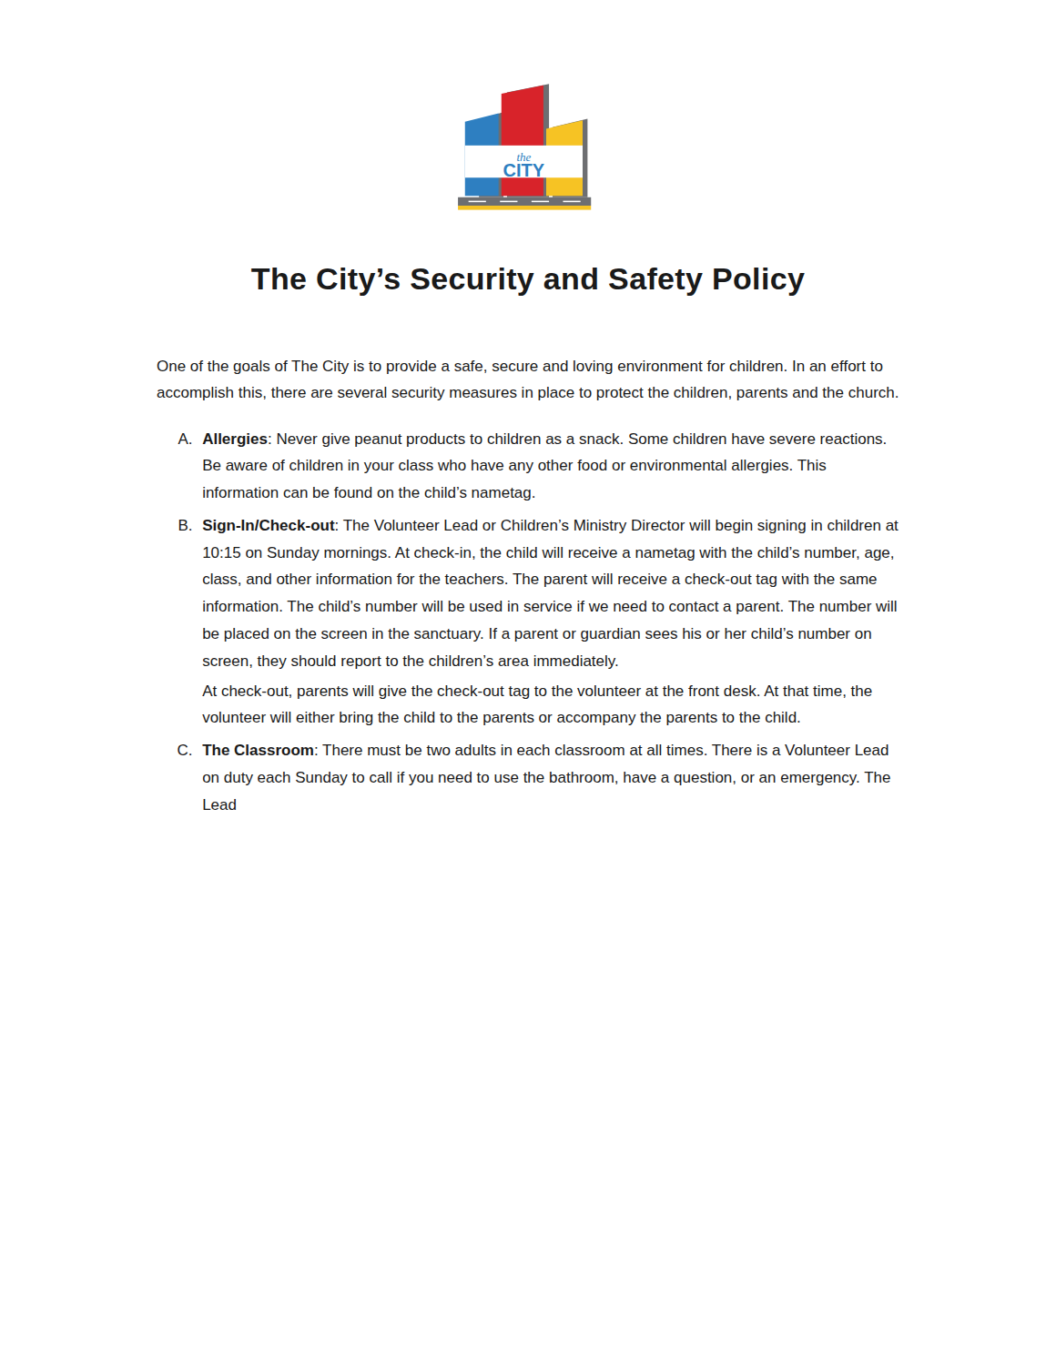the CITY
The City’s Security and Safety Policy
One of the goals of The City is to provide a safe, secure and loving environment for children. In an effort to accomplish this, there are several security measures in place to protect the children, parents and the church.
Allergies: Never give peanut products to children as a snack. Some children have severe reactions. Be aware of children in your class who have any other food or environmental allergies. This information can be found on the child’s nametag.
Sign-In/Check-out: The Volunteer Lead or Children’s Ministry Director will begin signing in children at 10:15 on Sunday mornings. At check-in, the child will receive a nametag with the child’s number, age, class, and other information for the teachers. The parent will receive a check-out tag with the same information. The child’s number will be used in service if we need to contact a parent. The number will be placed on the screen in the sanctuary. If a parent or guardian sees his or her child’s number on screen, they should report to the children’s area immediately.
At check-out, parents will give the check-out tag to the volunteer at the front desk. At that time, the volunteer will either bring the child to the parents or accompany the parents to the child.
The Classroom: There must be two adults in each classroom at all times. There is a Volunteer Lead on duty each Sunday to call if you need to use the bathroom, have a question, or an emergency. The Lead